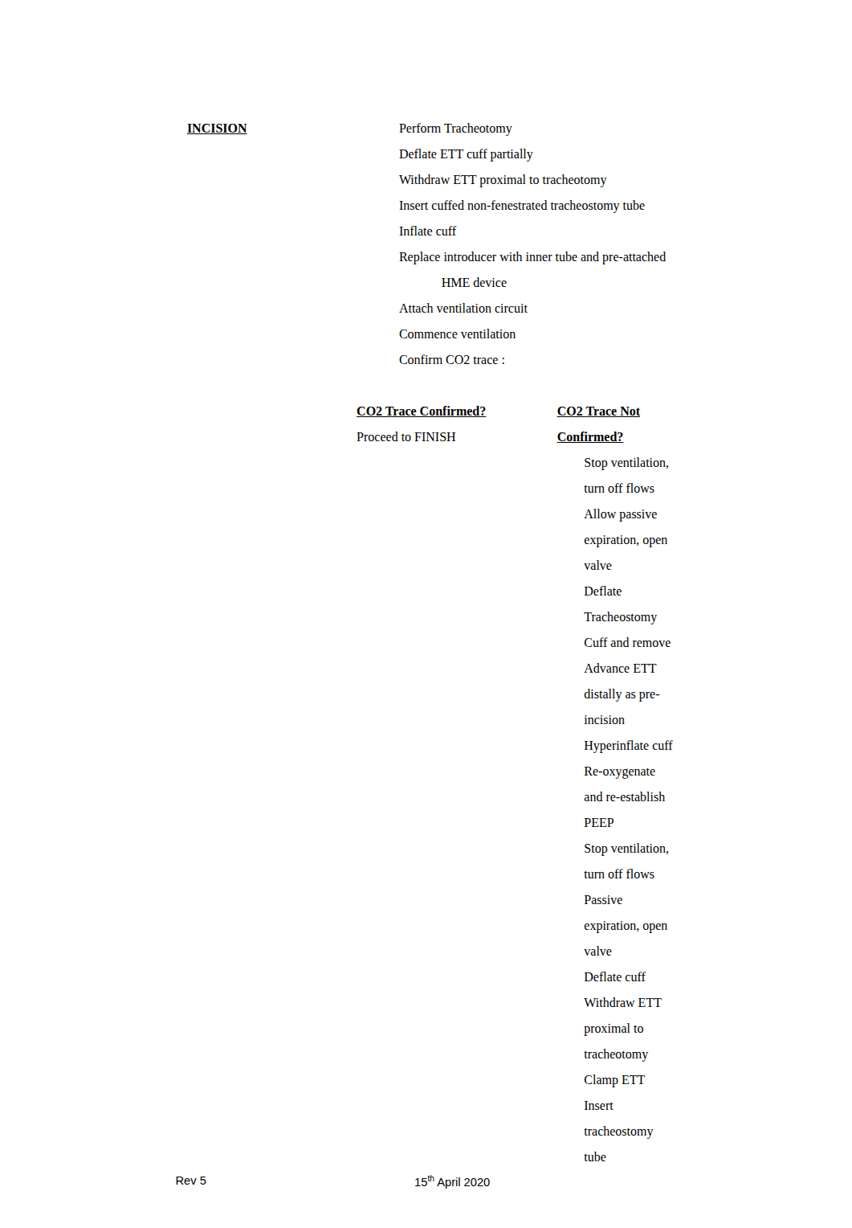INCISION
Perform Tracheotomy
Deflate ETT cuff partially
Withdraw ETT proximal to tracheotomy
Insert cuffed non-fenestrated tracheostomy tube
Inflate cuff
Replace introducer with inner tube and pre-attached HME device
Attach ventilation circuit
Commence ventilation
Confirm CO2 trace :
CO2 Trace Confirmed?
Proceed to FINISH
CO2 Trace Not Confirmed?
Stop ventilation, turn off flows
Allow passive expiration, open valve
Deflate Tracheostomy Cuff and remove
Advance ETT distally as pre-incision
Hyperinflate cuff
Re-oxygenate and re-establish PEEP
Stop ventilation, turn off flows
Passive expiration, open valve
Deflate cuff
Withdraw ETT proximal to tracheotomy
Clamp ETT
Insert tracheostomy tube
Rev 5
15th April 2020